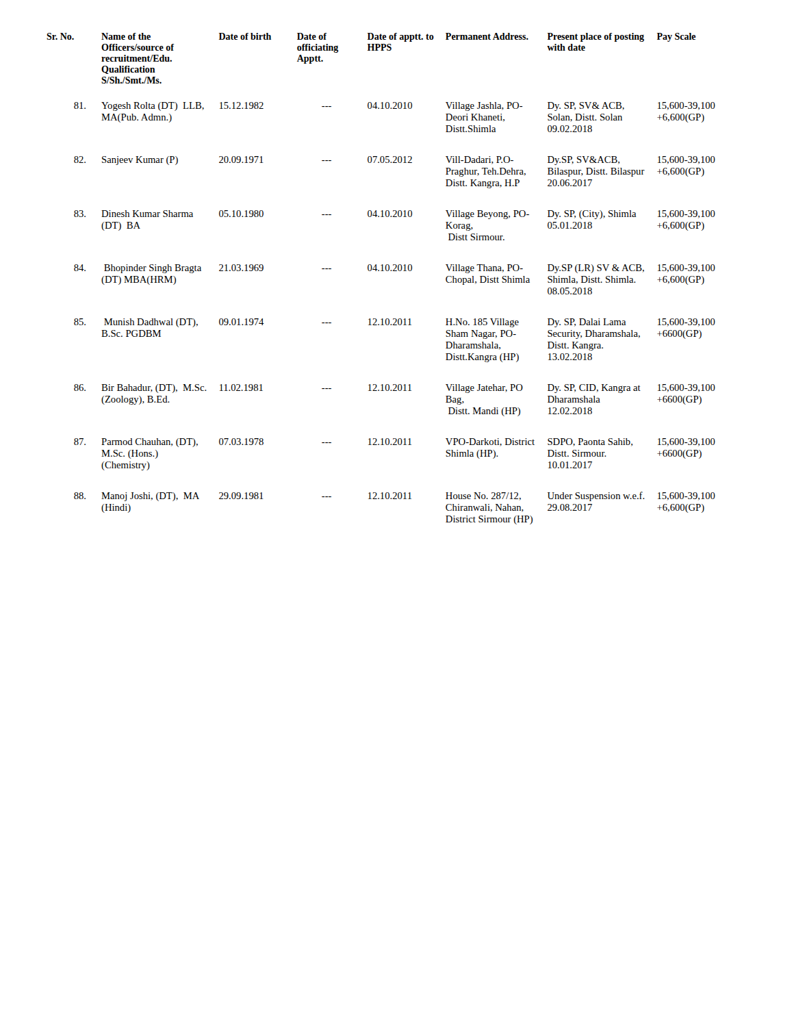| Sr. No. | Name of the Officers/source of recruitment/Edu. Qualification S/Sh./Smt./Ms. | Date of birth | Date of officiating Apptt. | Date of apptt. to HPPS | Permanent Address. | Present place of posting with date | Pay Scale |
| --- | --- | --- | --- | --- | --- | --- | --- |
| 81. | Yogesh Rolta (DT) LLB, MA(Pub. Admn.) | 15.12.1982 | --- | 04.10.2010 | Village Jashla, PO-Deori Khaneti, Distt.Shimla | Dy. SP, SV& ACB, Solan, Distt. Solan 09.02.2018 | 15,600-39,100 +6,600(GP) |
| 82. | Sanjeev Kumar (P) | 20.09.1971 | --- | 07.05.2012 | Vill-Dadari, P.O-Praghur, Teh.Dehra, Distt. Kangra, H.P | Dy.SP, SV&ACB, Bilaspur, Distt. Bilaspur 20.06.2017 | 15,600-39,100 +6,600(GP) |
| 83. | Dinesh Kumar Sharma (DT) BA | 05.10.1980 | --- | 04.10.2010 | Village Beyong, PO-Korag, Distt Sirmour. | Dy. SP, (City), Shimla 05.01.2018 | 15,600-39,100 +6,600(GP) |
| 84. | Bhopinder Singh Bragta (DT) MBA(HRM) | 21.03.1969 | --- | 04.10.2010 | Village Thana, PO-Chopal, Distt Shimla | Dy.SP (LR) SV & ACB, Shimla, Distt. Shimla. 08.05.2018 | 15,600-39,100 +6,600(GP) |
| 85. | Munish Dadhwal (DT), B.Sc. PGDBM | 09.01.1974 | --- | 12.10.2011 | H.No. 185 Village Sham Nagar, PO-Dharamshala, Distt.Kangra (HP) | Dy. SP, Dalai Lama Security, Dharamshala, Distt. Kangra. 13.02.2018 | 15,600-39,100 +6600(GP) |
| 86. | Bir Bahadur, (DT), M.Sc. (Zoology), B.Ed. | 11.02.1981 | --- | 12.10.2011 | Village Jatehar, PO Bag, Distt. Mandi (HP) | Dy. SP, CID, Kangra at Dharamshala 12.02.2018 | 15,600-39,100 +6600(GP) |
| 87. | Parmod Chauhan, (DT), M.Sc. (Hons.) (Chemistry) | 07.03.1978 | --- | 12.10.2011 | VPO-Darkoti, District Shimla (HP). | SDPO, Paonta Sahib, Distt. Sirmour. 10.01.2017 | 15,600-39,100 +6600(GP) |
| 88. | Manoj Joshi, (DT), MA (Hindi) | 29.09.1981 | --- | 12.10.2011 | House No. 287/12, Chiranwali, Nahan, District Sirmour (HP) | Under Suspension w.e.f. 29.08.2017 | 15,600-39,100 +6,600(GP) |